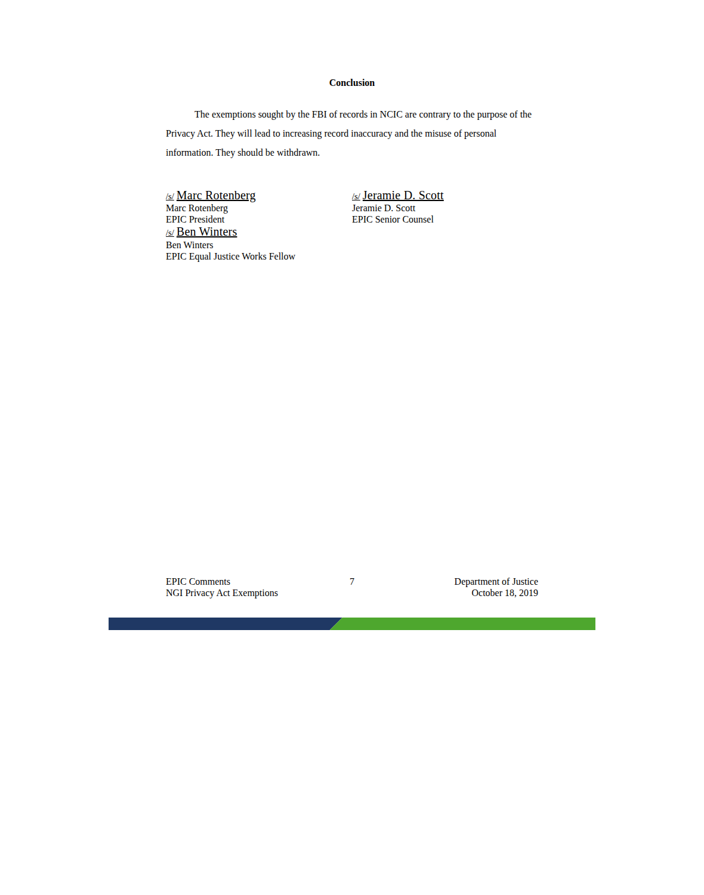Conclusion
The exemptions sought by the FBI of records in NCIC are contrary to the purpose of the Privacy Act. They will lead to increasing record inaccuracy and the misuse of personal information. They should be withdrawn.
| /s/ Marc Rotenberg Marc Rotenberg EPIC President | /s/ Jeramie D. Scott Jeramie D. Scott EPIC Senior Counsel |
| /s/ Ben Winters Ben Winters EPIC Equal Justice Works Fellow | |
| EPIC Comments | 7 | Department of Justice |
| NGI Privacy Act Exemptions | | October 18, 2019 |